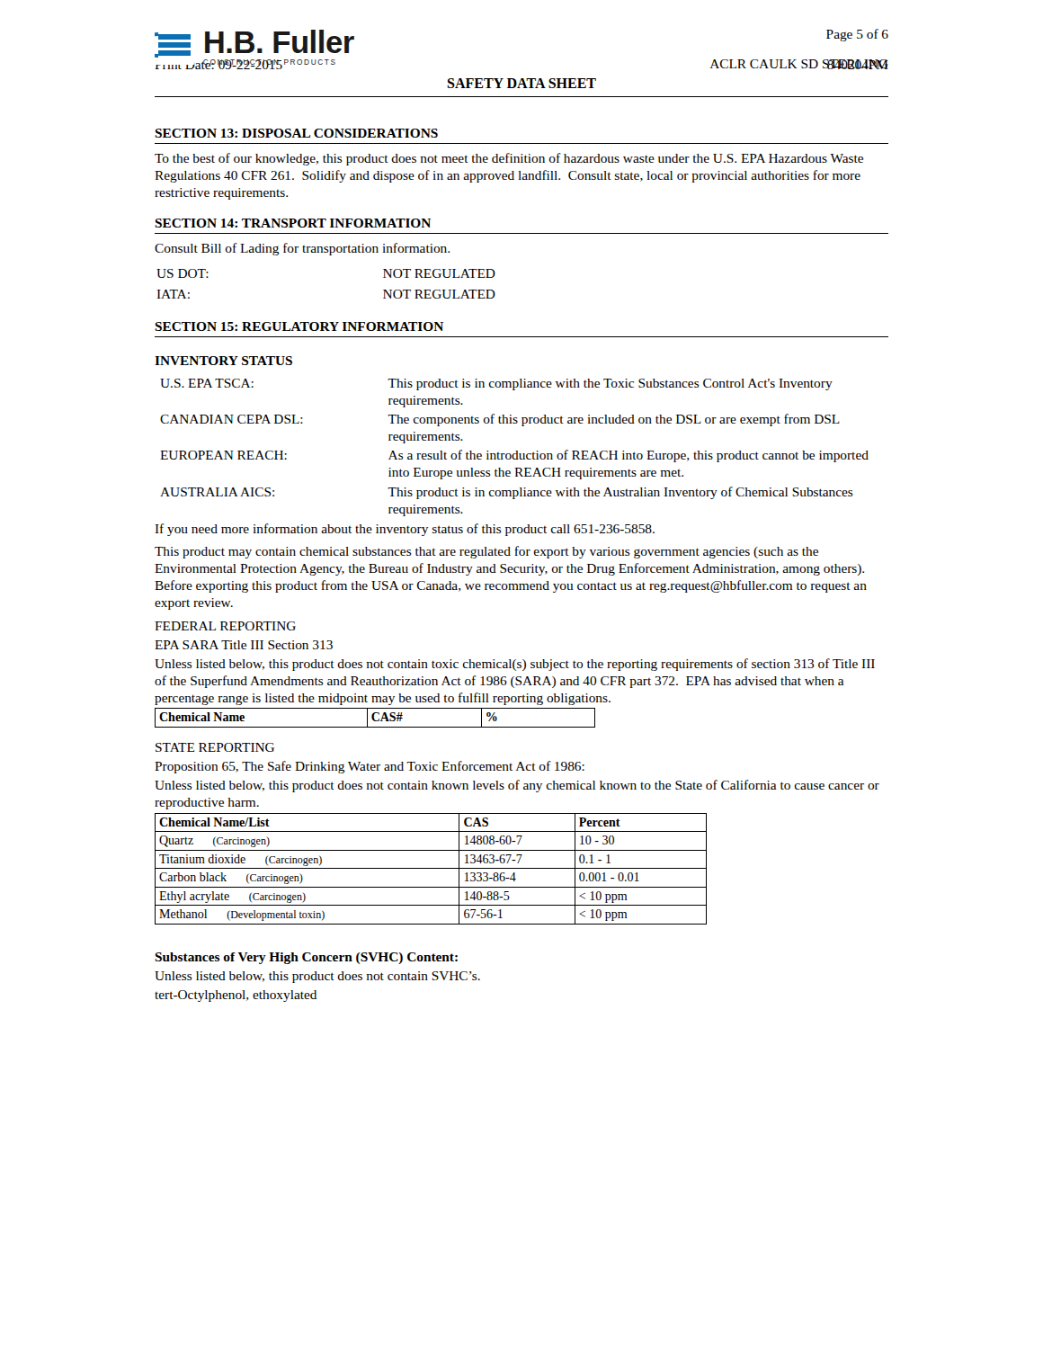H.B. Fuller CONSTRUCTION PRODUCTS
Page 5 of 6
ACLR CAULK SD STERLING
Print Date: 09-22-2015 840204PM
SAFETY DATA SHEET
Section 13: Disposal Considerations
To the best of our knowledge, this product does not meet the definition of hazardous waste under the U.S. EPA Hazardous Waste Regulations 40 CFR 261. Solidify and dispose of in an approved landfill. Consult state, local or provincial authorities for more restrictive requirements.
Section 14: Transport Information
Consult Bill of Lading for transportation information.
| US DOT: | NOT REGULATED |
| IATA: | NOT REGULATED |
Section 15: Regulatory Information
INVENTORY STATUS
| U.S. EPA TSCA: | This product is in compliance with the Toxic Substances Control Act's Inventory requirements. |
| CANADIAN CEPA DSL: | The components of this product are included on the DSL or are exempt from DSL requirements. |
| EUROPEAN REACH: | As a result of the introduction of REACH into Europe, this product cannot be imported into Europe unless the REACH requirements are met. |
| AUSTRALIA AICS: | This product is in compliance with the Australian Inventory of Chemical Substances requirements. |
If you need more information about the inventory status of this product call 651-236-5858.
This product may contain chemical substances that are regulated for export by various government agencies (such as the Environmental Protection Agency, the Bureau of Industry and Security, or the Drug Enforcement Administration, among others). Before exporting this product from the USA or Canada, we recommend you contact us at reg.request@hbfuller.com to request an export review.
FEDERAL REPORTING
EPA SARA Title III Section 313
Unless listed below, this product does not contain toxic chemical(s) subject to the reporting requirements of section 313 of Title III of the Superfund Amendments and Reauthorization Act of 1986 (SARA) and 40 CFR part 372. EPA has advised that when a percentage range is listed the midpoint may be used to fulfill reporting obligations.
| Chemical Name | CAS# | % |
| --- | --- | --- |
STATE REPORTING
Proposition 65, The Safe Drinking Water and Toxic Enforcement Act of 1986:
Unless listed below, this product does not contain known levels of any chemical known to the State of California to cause cancer or reproductive harm.
| Chemical Name/List | CAS | Percent |
| --- | --- | --- |
| Quartz (Carcinogen) | 14808-60-7 | 10 - 30 |
| Titanium dioxide (Carcinogen) | 13463-67-7 | 0.1 - 1 |
| Carbon black (Carcinogen) | 1333-86-4 | 0.001 - 0.01 |
| Ethyl acrylate (Carcinogen) | 140-88-5 | < 10 ppm |
| Methanol (Developmental toxin) | 67-56-1 | < 10 ppm |
Substances of Very High Concern (SVHC) Content:
Unless listed below, this product does not contain SVHC’s.
tert-Octylphenol, ethoxylated